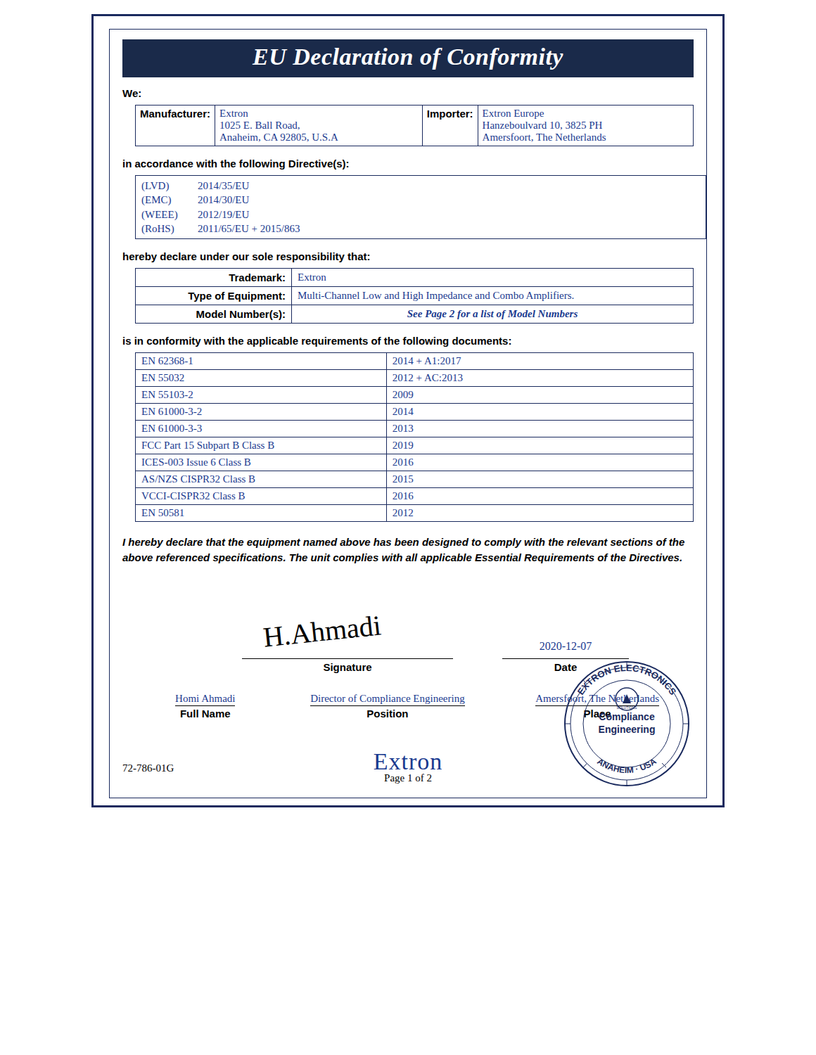EU Declaration of Conformity
We:
| Manufacturer: | Extron 1025 E. Ball Road, Anaheim, CA 92805, U.S.A | Importer: | Extron Europe Hanzeboulvard 10, 3825 PH Amersfoort, The Netherlands |
in accordance with the following Directive(s):
(LVD) 2014/35/EU
(EMC) 2014/30/EU
(WEEE) 2012/19/EU
(RoHS) 2011/65/EU + 2015/863
hereby declare under our sole responsibility that:
| Trademark: | Extron |
| Type of Equipment: | Multi-Channel Low and High Impedance and Combo Amplifiers. |
| Model Number(s): | See Page 2 for a list of Model Numbers |
is in conformity with the applicable requirements of the following documents:
| EN 62368-1 | 2014 + A1:2017 |
| EN 55032 | 2012 + AC:2013 |
| EN 55103-2 | 2009 |
| EN 61000-3-2 | 2014 |
| EN 61000-3-3 | 2013 |
| FCC Part 15 Subpart B Class B | 2019 |
| ICES-003 Issue 6 Class B | 2016 |
| AS/NZS CISPR32 Class B | 2015 |
| VCCI-CISPR32 Class B | 2016 |
| EN 50581 | 2012 |
I hereby declare that the equipment named above has been designed to comply with the relevant sections of the above referenced specifications. The unit complies with all applicable Essential Requirements of the Directives.
H.Ahmadi
Signature
2020-12-07
Date
Homi Ahmadi
Full Name
Director of Compliance Engineering
Position
Amersfoort, The Netherlands
Place
72-786-01G
Extron
Page 1 of 2
EXTRON ELECTRONICS ANAHEIM · USA Compliance Engineering SOLUTIONS